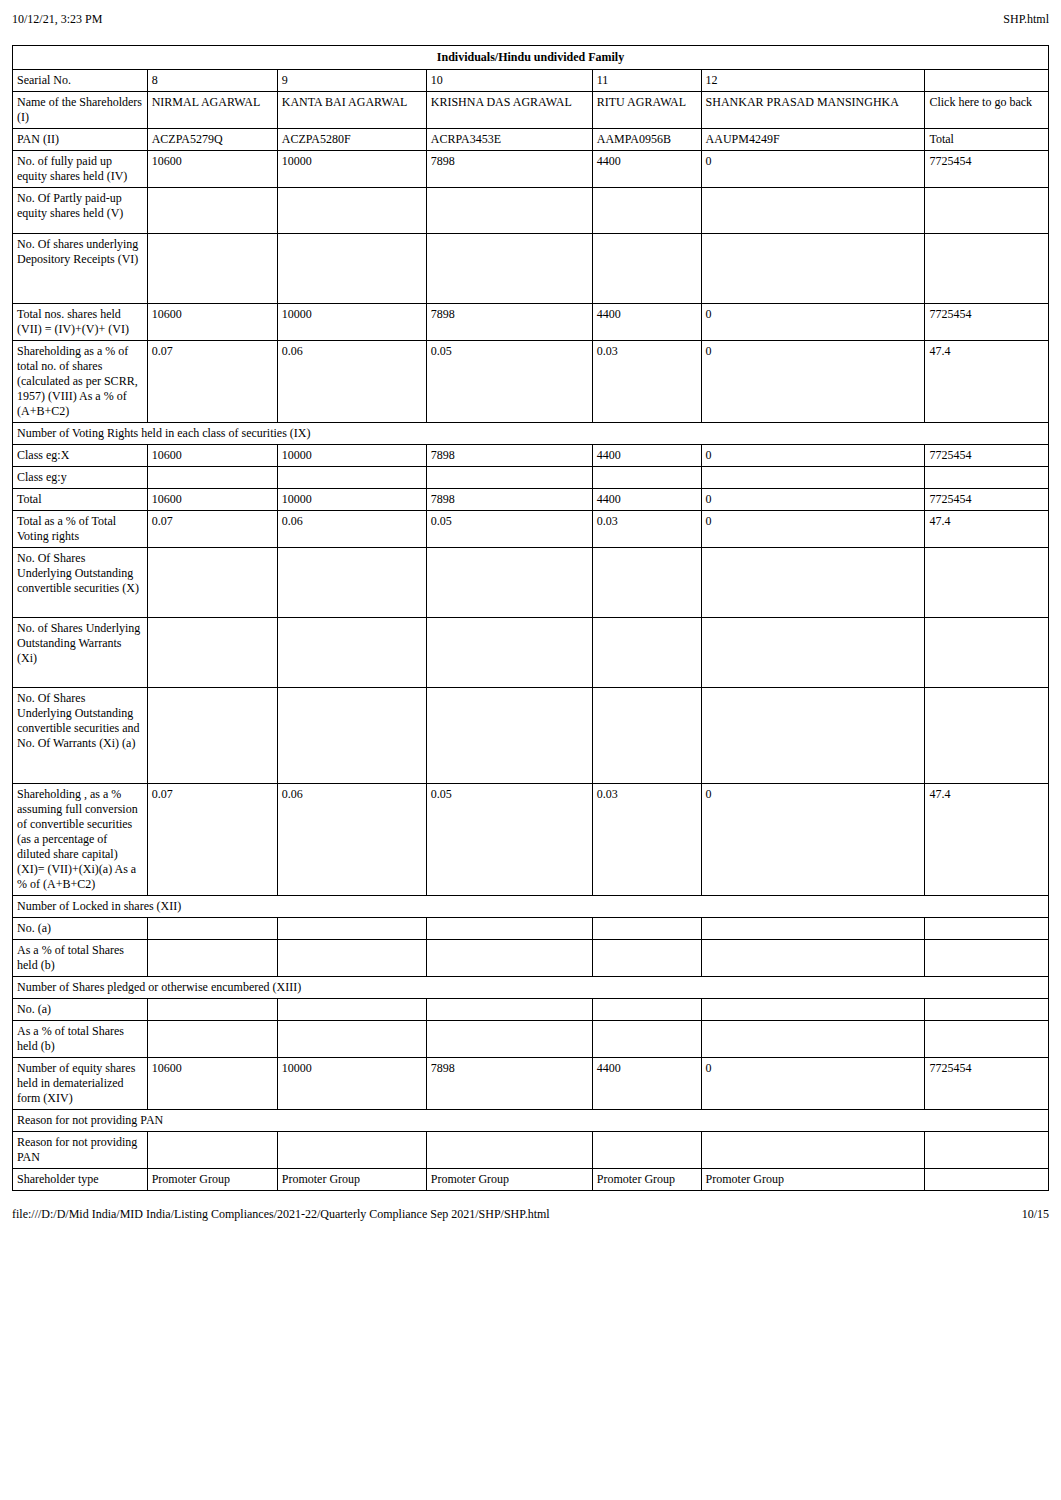10/12/21, 3:23 PM SHP.html
Individuals/Hindu undivided Family
| Searial No. | 8 | 9 | 10 | 11 | 12 | |
| Name of the Shareholders (I) | NIRMAL AGARWAL | KANTA BAI AGARWAL | KRISHNA DAS AGRAWAL | RITU AGRAWAL | SHANKAR PRASAD MANSINGHKA | Click here to go back |
| PAN (II) | ACZPA5279Q | ACZPA5280F | ACRPA3453E | AAMPA0956B | AAUPM4249F | Total |
| No. of fully paid up equity shares held (IV) | 10600 | 10000 | 7898 | 4400 | 0 | 7725454 |
| No. Of Partly paid-up equity shares held (V) | | | | | | |
| No. Of shares underlying Depository Receipts (VI) | | | | | | |
| Total nos. shares held (VII) = (IV)+(V)+ (VI) | 10600 | 10000 | 7898 | 4400 | 0 | 7725454 |
| Shareholding as a % of total no. of shares (calculated as per SCRR, 1957) (VIII) As a % of (A+B+C2) | 0.07 | 0.06 | 0.05 | 0.03 | 0 | 47.4 |
| Number of Voting Rights held in each class of securities (IX) |
| Class eg:X | 10600 | 10000 | 7898 | 4400 | 0 | 7725454 |
| Class eg:y | | | | | | |
| Total | 10600 | 10000 | 7898 | 4400 | 0 | 7725454 |
| Total as a % of Total Voting rights | 0.07 | 0.06 | 0.05 | 0.03 | 0 | 47.4 |
| No. Of Shares Underlying Outstanding convertible securities (X) | | | | | | |
| No. of Shares Underlying Outstanding Warrants (Xi) | | | | | | |
| No. Of Shares Underlying Outstanding convertible securities and No. Of Warrants (Xi) (a) | | | | | | |
| Shareholding , as a % assuming full conversion of convertible securities (as a percentage of diluted share capital) (XI)= (VII)+(Xi)(a) As a % of (A+B+C2) | 0.07 | 0.06 | 0.05 | 0.03 | 0 | 47.4 |
| Number of Locked in shares (XII) |
| No. (a) | | | | | | |
| As a % of total Shares held (b) | | | | | | |
| Number of Shares pledged or otherwise encumbered (XIII) |
| No. (a) | | | | | | |
| As a % of total Shares held (b) | | | | | | |
| Number of equity shares held in dematerialized form (XIV) | 10600 | 10000 | 7898 | 4400 | 0 | 7725454 |
| Reason for not providing PAN |
| Reason for not providing PAN | | | | | | |
| Shareholder type | Promoter Group | Promoter Group | Promoter Group | Promoter Group | Promoter Group | |
file:///D:/D/Mid India/MID India/Listing Compliances/2021-22/Quarterly Compliance Sep 2021/SHP/SHP.html 10/15